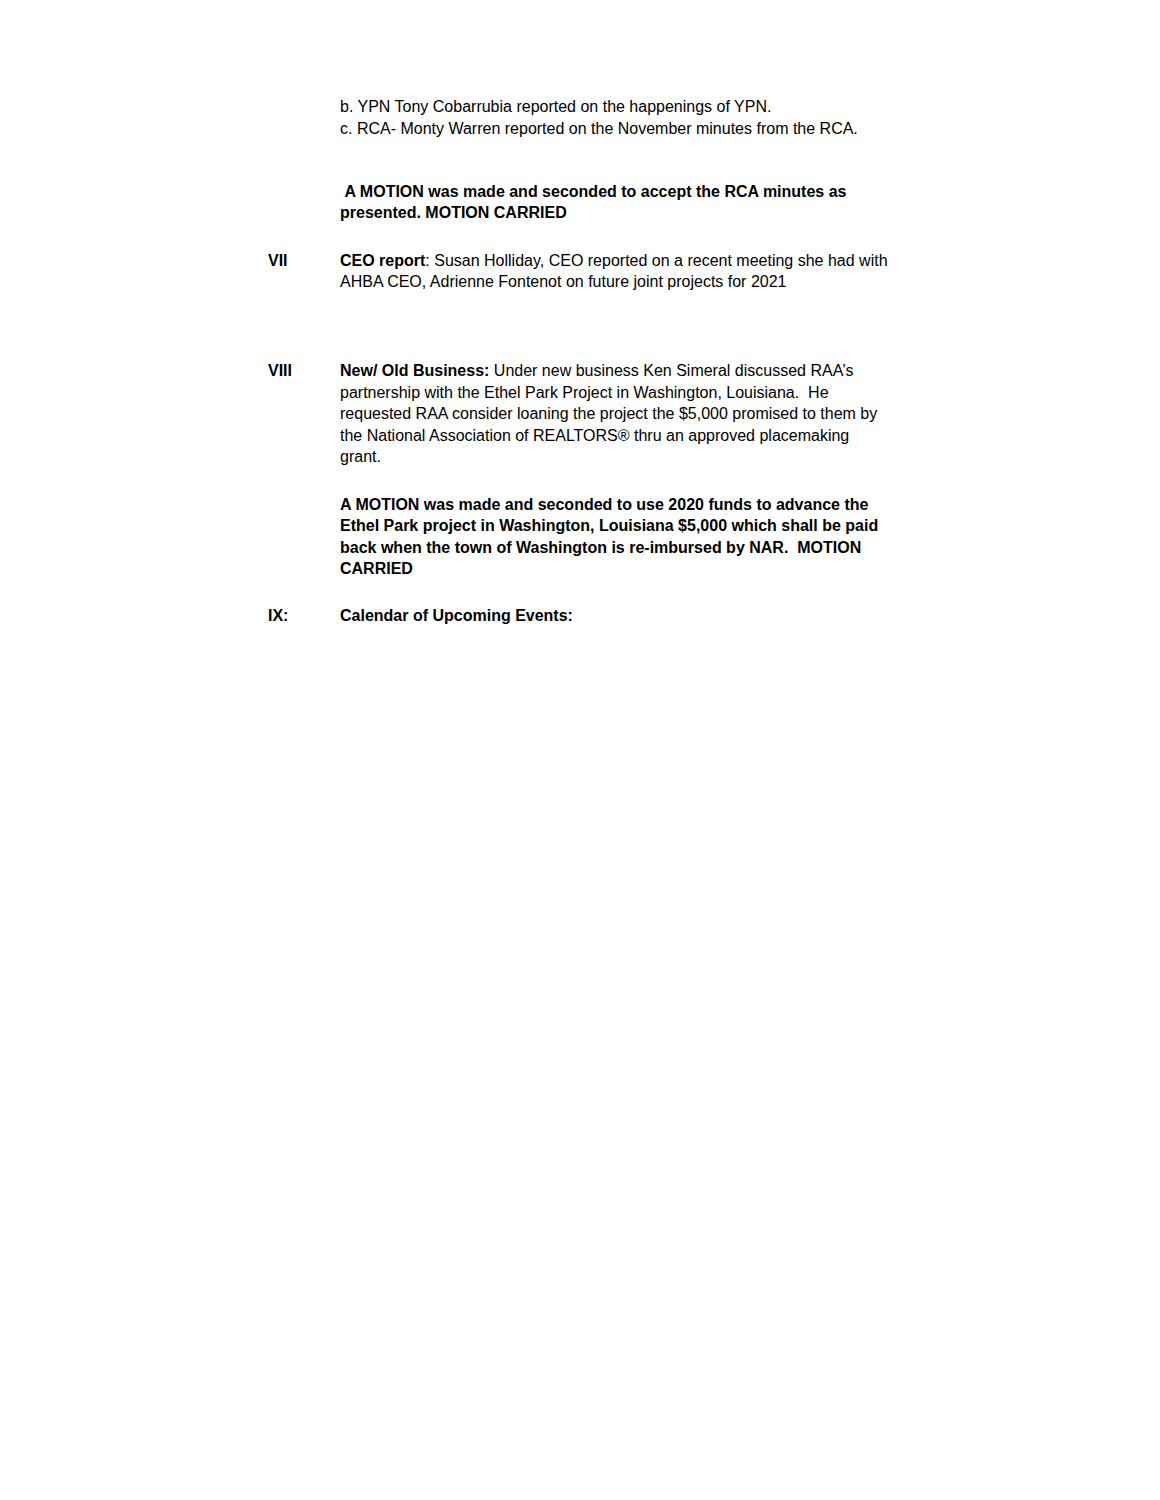b. YPN Tony Cobarrubia reported on the happenings of YPN.
c. RCA- Monty Warren reported on the November minutes from the RCA.
A MOTION was made and seconded to accept the RCA minutes as presented. MOTION CARRIED
VII
CEO report: Susan Holliday, CEO reported on a recent meeting she had with AHBA CEO, Adrienne Fontenot on future joint projects for 2021
VIII
New/ Old Business: Under new business Ken Simeral discussed RAA’s partnership with the Ethel Park Project in Washington, Louisiana. He requested RAA consider loaning the project the $5,000 promised to them by the National Association of REALTORS® thru an approved placemaking grant.
A MOTION was made and seconded to use 2020 funds to advance the Ethel Park project in Washington, Louisiana $5,000 which shall be paid back when the town of Washington is re-imbursed by NAR. MOTION CARRIED
IX:
Calendar of Upcoming Events: